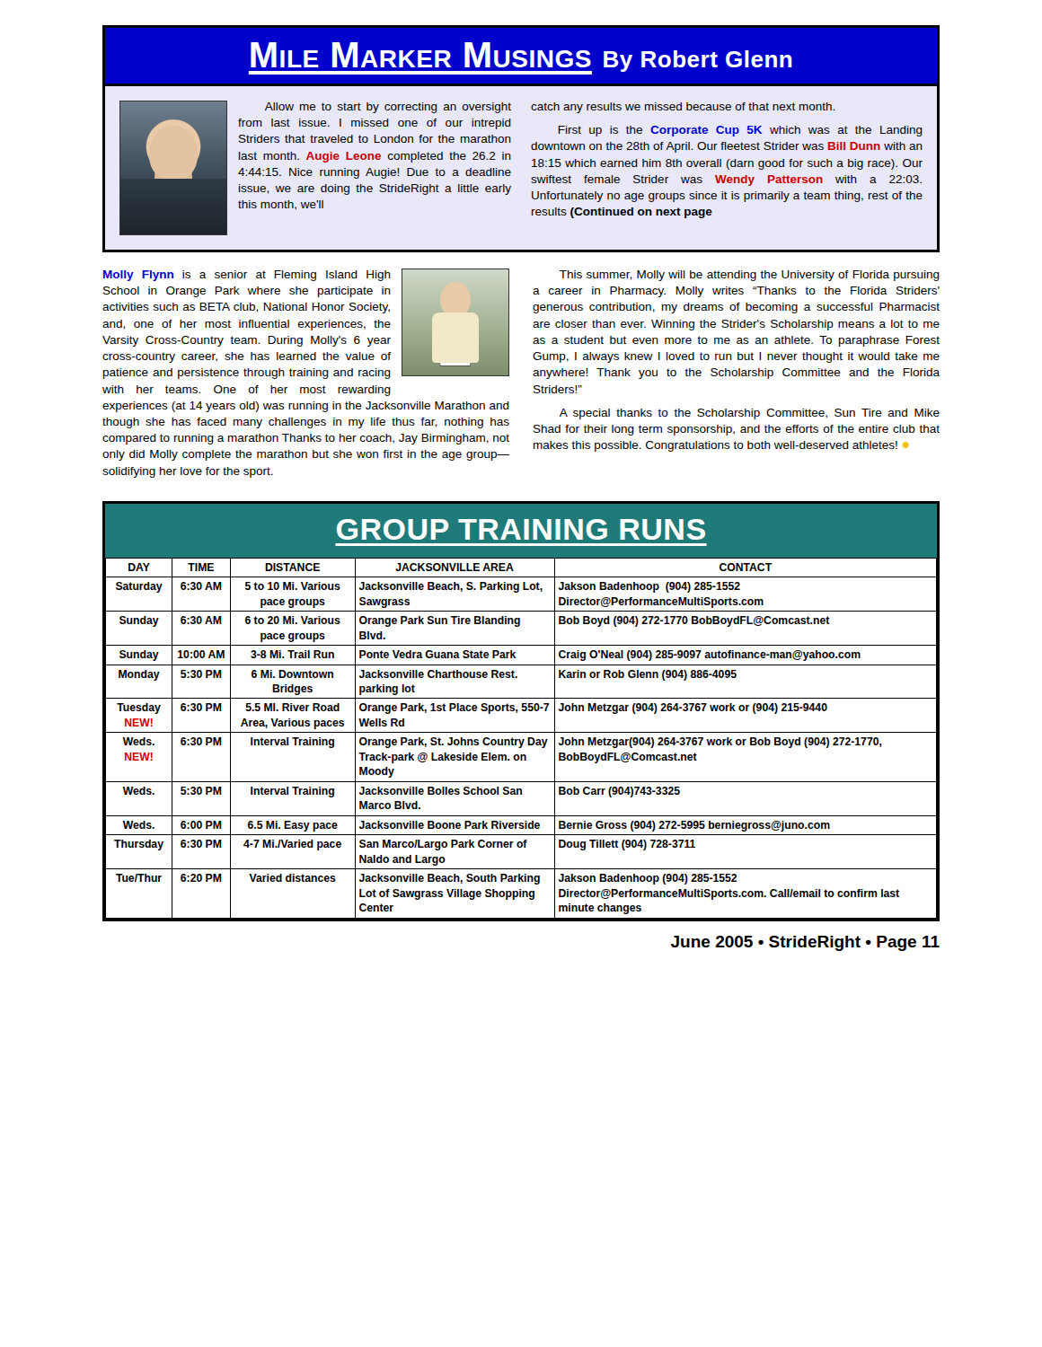Mile Marker Musings By Robert Glenn
Allow me to start by correcting an oversight from last issue. I missed one of our intrepid Striders that traveled to London for the marathon last month. Augie Leone completed the 26.2 in 4:44:15. Nice running Augie! Due to a deadline issue, we are doing the StrideRight a little early this month, we'll
catch any results we missed because of that next month.
First up is the Corporate Cup 5K which was at the Landing downtown on the 28th of April. Our fleetest Strider was Bill Dunn with an 18:15 which earned him 8th overall (darn good for such a big race). Our swiftest female Strider was Wendy Patterson with a 22:03. Unfortunately no age groups since it is primarily a team thing, rest of the results (Continued on next page
536
Molly Flynn is a senior at Fleming Island High School in Orange Park where she participate in activities such as BETA club, National Honor Society, and, one of her most influential experiences, the Varsity Cross-Country team. During Molly's 6 year cross-country career, she has learned the value of patience and persistence through training and racing with her teams. One of her most rewarding experiences (at 14 years old) was running in the Jacksonville Marathon and though she has faced many challenges in my life thus far, nothing has compared to running a marathon Thanks to her coach, Jay Birmingham, not only did Molly complete the marathon but she won first in the age group—solidifying her love for the sport.
This summer, Molly will be attending the University of Florida pursuing a career in Pharmacy. Molly writes “Thanks to the Florida Striders' generous contribution, my dreams of becoming a successful Pharmacist are closer than ever. Winning the Strider's Scholarship means a lot to me as a student but even more to me as an athlete. To paraphrase Forest Gump, I always knew I loved to run but I never thought it would take me anywhere! Thank you to the Scholarship Committee and the Florida Striders!”
A special thanks to the Scholarship Committee, Sun Tire and Mike Shad for their long term sponsorship, and the efforts of the entire club that makes this possible. Congratulations to both well-deserved athletes! ●
GROUP TRAINING RUNS
| DAY | TIME | DISTANCE | JACKSONVILLE AREA | CONTACT |
| --- | --- | --- | --- | --- |
| Saturday | 6:30 AM | 5 to 10 Mi. Various pace groups | Jacksonville Beach, S. Parking Lot, Sawgrass | Jakson Badenhoop (904) 285-1552 Director@PerformanceMultiSports.com |
| Sunday | 6:30 AM | 6 to 20 Mi. Various pace groups | Orange Park Sun Tire Blanding Blvd. | Bob Boyd (904) 272-1770 BobBoydFL@Comcast.net |
| Sunday | 10:00 AM | 3-8 Mi. Trail Run | Ponte Vedra Guana State Park | Craig O'Neal (904) 285-9097 autofinance-man@yahoo.com |
| Monday | 5:30 PM | 6 Mi. Downtown Bridges | Jacksonville Charthouse Rest. parking lot | Karin or Rob Glenn (904) 886-4095 |
| Tuesday NEW! | 6:30 PM | 5.5 Ml. River Road Area, Various paces | Orange Park, 1st Place Sports, 550-7 Wells Rd | John Metzgar (904) 264-3767 work or (904) 215-9440 |
| Weds. NEW! | 6:30 PM | Interval Training | Orange Park, St. Johns Country Day Track-park @ Lakeside Elem. on Moody | John Metzgar(904) 264-3767 work or Bob Boyd (904) 272-1770, BobBoydFL@Comcast.net |
| Weds. | 5:30 PM | Interval Training | Jacksonville Bolles School San Marco Blvd. | Bob Carr (904)743-3325 |
| Weds. | 6:00 PM | 6.5 Mi. Easy pace | Jacksonville Boone Park Riverside | Bernie Gross (904) 272-5995 berniegross@juno.com |
| Thursday | 6:30 PM | 4-7 Mi./Varied pace | San Marco/Largo Park Corner of Naldo and Largo | Doug Tillett (904) 728-3711 |
| Tue/Thur | 6:20 PM | Varied distances | Jacksonville Beach, South Parking Lot of Sawgrass Village Shopping Center | Jakson Badenhoop (904) 285-1552 Director@PerformanceMultiSports.com. Call/email to confirm last minute changes |
June 2005 • StrideRight • Page 11